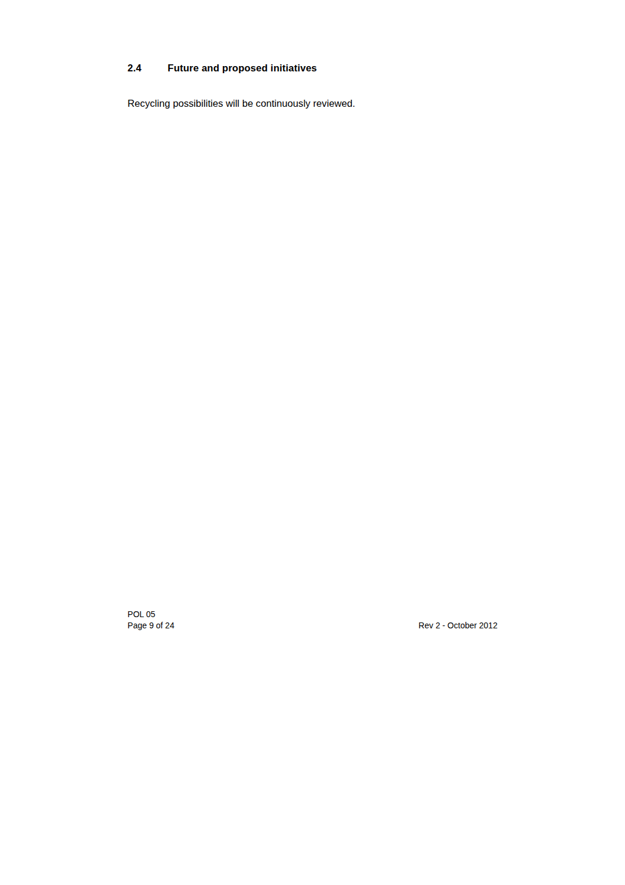2.4 Future and proposed initiatives
Recycling possibilities will be continuously reviewed.
POL 05
Page 9 of 24 Rev 2 - October 2012